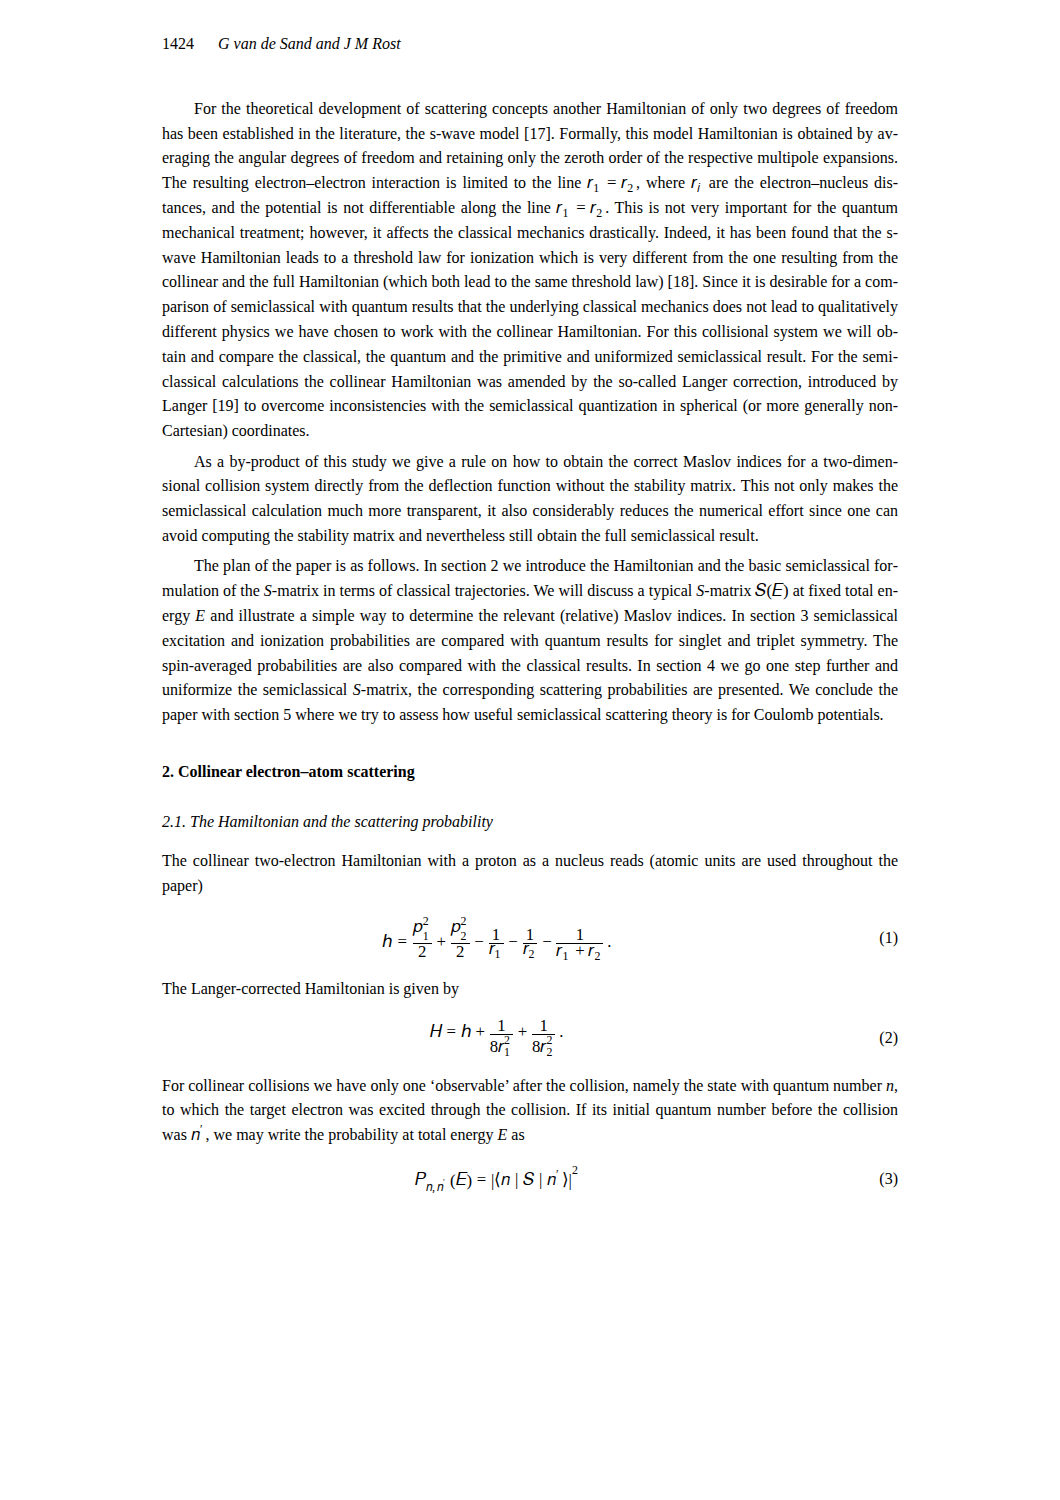1424 G van de Sand and J M Rost
For the theoretical development of scattering concepts another Hamiltonian of only two degrees of freedom has been established in the literature, the s-wave model [17]. Formally, this model Hamiltonian is obtained by averaging the angular degrees of freedom and retaining only the zeroth order of the respective multipole expansions. The resulting electron–electron interaction is limited to the line r1=r2, where ri are the electron–nucleus distances, and the potential is not differentiable along the line r1=r2. This is not very important for the quantum mechanical treatment; however, it affects the classical mechanics drastically. Indeed, it has been found that the s-wave Hamiltonian leads to a threshold law for ionization which is very different from the one resulting from the collinear and the full Hamiltonian (which both lead to the same threshold law) [18]. Since it is desirable for a comparison of semiclassical with quantum results that the underlying classical mechanics does not lead to qualitatively different physics we have chosen to work with the collinear Hamiltonian. For this collisional system we will obtain and compare the classical, the quantum and the primitive and uniformized semiclassical result. For the semiclassical calculations the collinear Hamiltonian was amended by the so-called Langer correction, introduced by Langer [19] to overcome inconsistencies with the semiclassical quantization in spherical (or more generally non-Cartesian) coordinates.
As a by-product of this study we give a rule on how to obtain the correct Maslov indices for a two-dimensional collision system directly from the deflection function without the stability matrix. This not only makes the semiclassical calculation much more transparent, it also considerably reduces the numerical effort since one can avoid computing the stability matrix and nevertheless still obtain the full semiclassical result.
The plan of the paper is as follows. In section 2 we introduce the Hamiltonian and the basic semiclassical formulation of the S-matrix in terms of classical trajectories. We will discuss a typical S-matrix S(E) at fixed total energy E and illustrate a simple way to determine the relevant (relative) Maslov indices. In section 3 semiclassical excitation and ionization probabilities are compared with quantum results for singlet and triplet symmetry. The spin-averaged probabilities are also compared with the classical results. In section 4 we go one step further and uniformize the semiclassical S-matrix, the corresponding scattering probabilities are presented. We conclude the paper with section 5 where we try to assess how useful semiclassical scattering theory is for Coulomb potentials.
2. Collinear electron–atom scattering
2.1. The Hamiltonian and the scattering probability
The collinear two-electron Hamiltonian with a proton as a nucleus reads (atomic units are used throughout the paper)
h= p122 + p222 − 1r1 − 1r2 − 1r1+r2 .
(1)
The Langer-corrected Hamiltonian is given by
H=h+ 18r12 + 18r22 .
(2)
For collinear collisions we have only one ‘observable’ after the collision, namely the state with quantum number n, to which the target electron was excited through the collision. If its initial quantum number before the collision was n′, we may write the probability at total energy E as
Pn,n′ (E)= | ⟨n|S|n′⟩ | 2
(3)